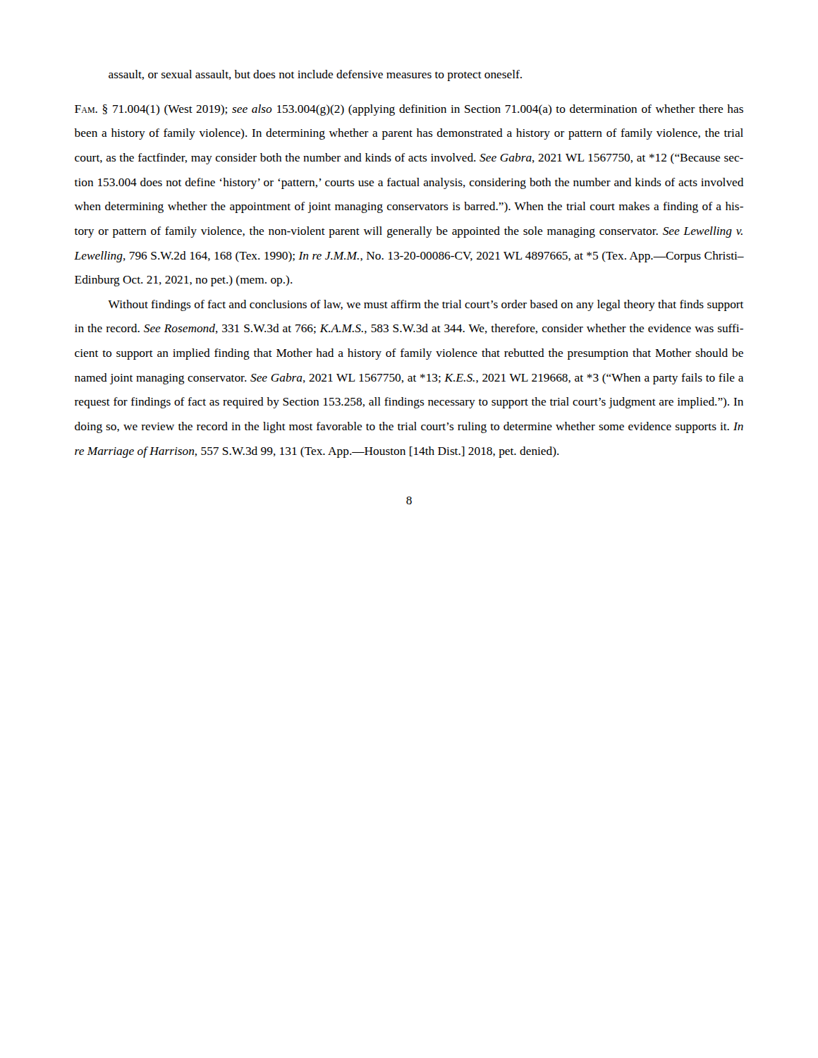assault, or sexual assault, but does not include defensive measures to protect oneself.
Fam. § 71.004(1) (West 2019); see also 153.004(g)(2) (applying definition in Section 71.004(a) to determination of whether there has been a history of family violence). In determining whether a parent has demonstrated a history or pattern of family violence, the trial court, as the factfinder, may consider both the number and kinds of acts involved. See Gabra, 2021 WL 1567750, at *12 (“Because section 153.004 does not define ‘history’ or ‘pattern,’ courts use a factual analysis, considering both the number and kinds of acts involved when determining whether the appointment of joint managing conservators is barred.”). When the trial court makes a finding of a history or pattern of family violence, the non-violent parent will generally be appointed the sole managing conservator. See Lewelling v. Lewelling, 796 S.W.2d 164, 168 (Tex. 1990); In re J.M.M., No. 13-20-00086-CV, 2021 WL 4897665, at *5 (Tex. App.—Corpus Christi–Edinburg Oct. 21, 2021, no pet.) (mem. op.).
Without findings of fact and conclusions of law, we must affirm the trial court’s order based on any legal theory that finds support in the record. See Rosemond, 331 S.W.3d at 766; K.A.M.S., 583 S.W.3d at 344. We, therefore, consider whether the evidence was sufficient to support an implied finding that Mother had a history of family violence that rebutted the presumption that Mother should be named joint managing conservator. See Gabra, 2021 WL 1567750, at *13; K.E.S., 2021 WL 219668, at *3 (“When a party fails to file a request for findings of fact as required by Section 153.258, all findings necessary to support the trial court’s judgment are implied.”). In doing so, we review the record in the light most favorable to the trial court’s ruling to determine whether some evidence supports it. In re Marriage of Harrison, 557 S.W.3d 99, 131 (Tex. App.—Houston [14th Dist.] 2018, pet. denied).
8